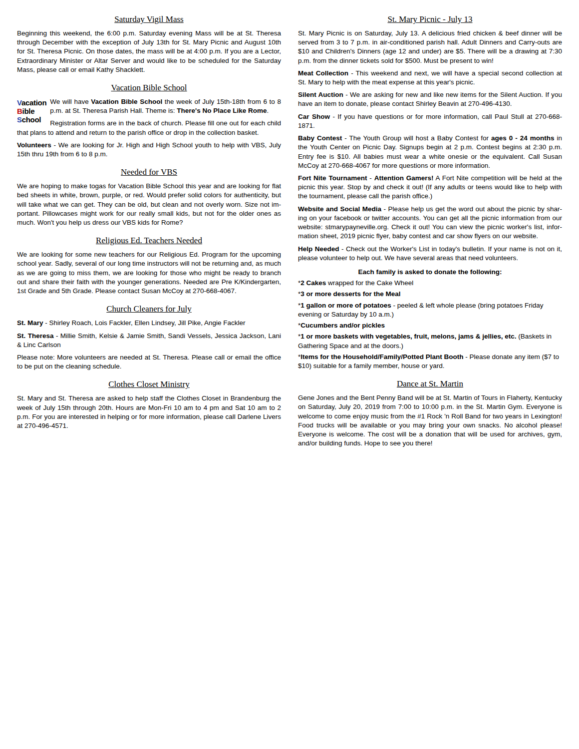Saturday Vigil Mass
Beginning this weekend, the 6:00 p.m. Saturday evening Mass will be at St. Theresa through December with the exception of July 13th for St. Mary Picnic and August 10th for St. Theresa Picnic. On those dates, the mass will be at 4:00 p.m. If you are a Lector, Extraordinary Minister or Altar Server and would like to be scheduled for the Saturday Mass, please call or email Kathy Shacklett.
Vacation Bible School
Vacation
Bible
School
We will have Vacation Bible School the week of July 15th-18th from 6 to 8 p.m. at St. Theresa Parish Hall. Theme is: There's No Place Like Rome.
Registration forms are in the back of church. Please fill one out for each child that plans to attend and return to the parish office or drop in the collection basket.
Volunteers - We are looking for Jr. High and High School youth to help with VBS, July 15th thru 19th from 6 to 8 p.m.
Needed for VBS
We are hoping to make togas for Vacation Bible School this year and are looking for flat bed sheets in white, brown, purple, or red. Would prefer solid colors for authenticity, but will take what we can get. They can be old, but clean and not overly worn. Size not important. Pillowcases might work for our really small kids, but not for the older ones as much. Won't you help us dress our VBS kids for Rome?
Religious Ed. Teachers Needed
We are looking for some new teachers for our Religious Ed. Program for the upcoming school year. Sadly, several of our long time instructors will not be returning and, as much as we are going to miss them, we are looking for those who might be ready to branch out and share their faith with the younger generations. Needed are Pre K/Kindergarten, 1st Grade and 5th Grade. Please contact Susan McCoy at 270-668-4067.
Church Cleaners for July
St. Mary - Shirley Roach, Lois Fackler, Ellen Lindsey, Jill Pike, Angie Fackler
St. Theresa - Millie Smith, Kelsie & Jamie Smith, Sandi Vessels, Jessica Jackson, Lani & Linc Carlson
Please note: More volunteers are needed at St. Theresa. Please call or email the office to be put on the cleaning schedule.
Clothes Closet Ministry
St. Mary and St. Theresa are asked to help staff the Clothes Closet in Brandenburg the week of July 15th through 20th. Hours are Mon-Fri 10 am to 4 pm and Sat 10 am to 2 p.m. For you are interested in helping or for more information, please call Darlene Livers at 270-496-4571.
St. Mary Picnic - July 13
St. Mary Picnic is on Saturday, July 13. A delicious fried chicken & beef dinner will be served from 3 to 7 p.m. in air-conditioned parish hall. Adult Dinners and Carry-outs are $10 and Children's Dinners (age 12 and under) are $5. There will be a drawing at 7:30 p.m. from the dinner tickets sold for $500. Must be present to win!
Meat Collection - This weekend and next, we will have a special second collection at St. Mary to help with the meat expense at this year's picnic.
Silent Auction - We are asking for new and like new items for the Silent Auction. If you have an item to donate, please contact Shirley Beavin at 270-496-4130.
Car Show - If you have questions or for more information, call Paul Stull at 270-668-1871.
Baby Contest - The Youth Group will host a Baby Contest for ages 0 - 24 months in the Youth Center on Picnic Day. Signups begin at 2 p.m. Contest begins at 2:30 p.m. Entry fee is $10. All babies must wear a white onesie or the equivalent. Call Susan McCoy at 270-668-4067 for more questions or more information.
Fort Nite Tournament - Attention Gamers! A Fort Nite competition will be held at the picnic this year. Stop by and check it out! (If any adults or teens would like to help with the tournament, please call the parish office.)
Website and Social Media - Please help us get the word out about the picnic by sharing on your facebook or twitter accounts. You can get all the picnic information from our website: stmarypayneville.org. Check it out! You can view the picnic worker's list, information sheet, 2019 picnic flyer, baby contest and car show flyers on our website.
Help Needed - Check out the Worker's List in today's bulletin. If your name is not on it, please volunteer to help out. We have several areas that need volunteers.
Each family is asked to donate the following:
*2 Cakes wrapped for the Cake Wheel
*3 or more desserts for the Meal
*1 gallon or more of potatoes - peeled & left whole please (bring potatoes Friday evening or Saturday by 10 a.m.)
*Cucumbers and/or pickles
*1 or more baskets with vegetables, fruit, melons, jams & jellies, etc. (Baskets in Gathering Space and at the doors.)
*Items for the Household/Family/Potted Plant Booth - Please donate any item ($7 to $10) suitable for a family member, house or yard.
Dance at St. Martin
Gene Jones and the Bent Penny Band will be at St. Martin of Tours in Flaherty, Kentucky on Saturday, July 20, 2019 from 7:00 to 10:00 p.m. in the St. Martin Gym. Everyone is welcome to come enjoy music from the #1 Rock 'n Roll Band for two years in Lexington! Food trucks will be available or you may bring your own snacks. No alcohol please! Everyone is welcome. The cost will be a donation that will be used for archives, gym, and/or building funds. Hope to see you there!